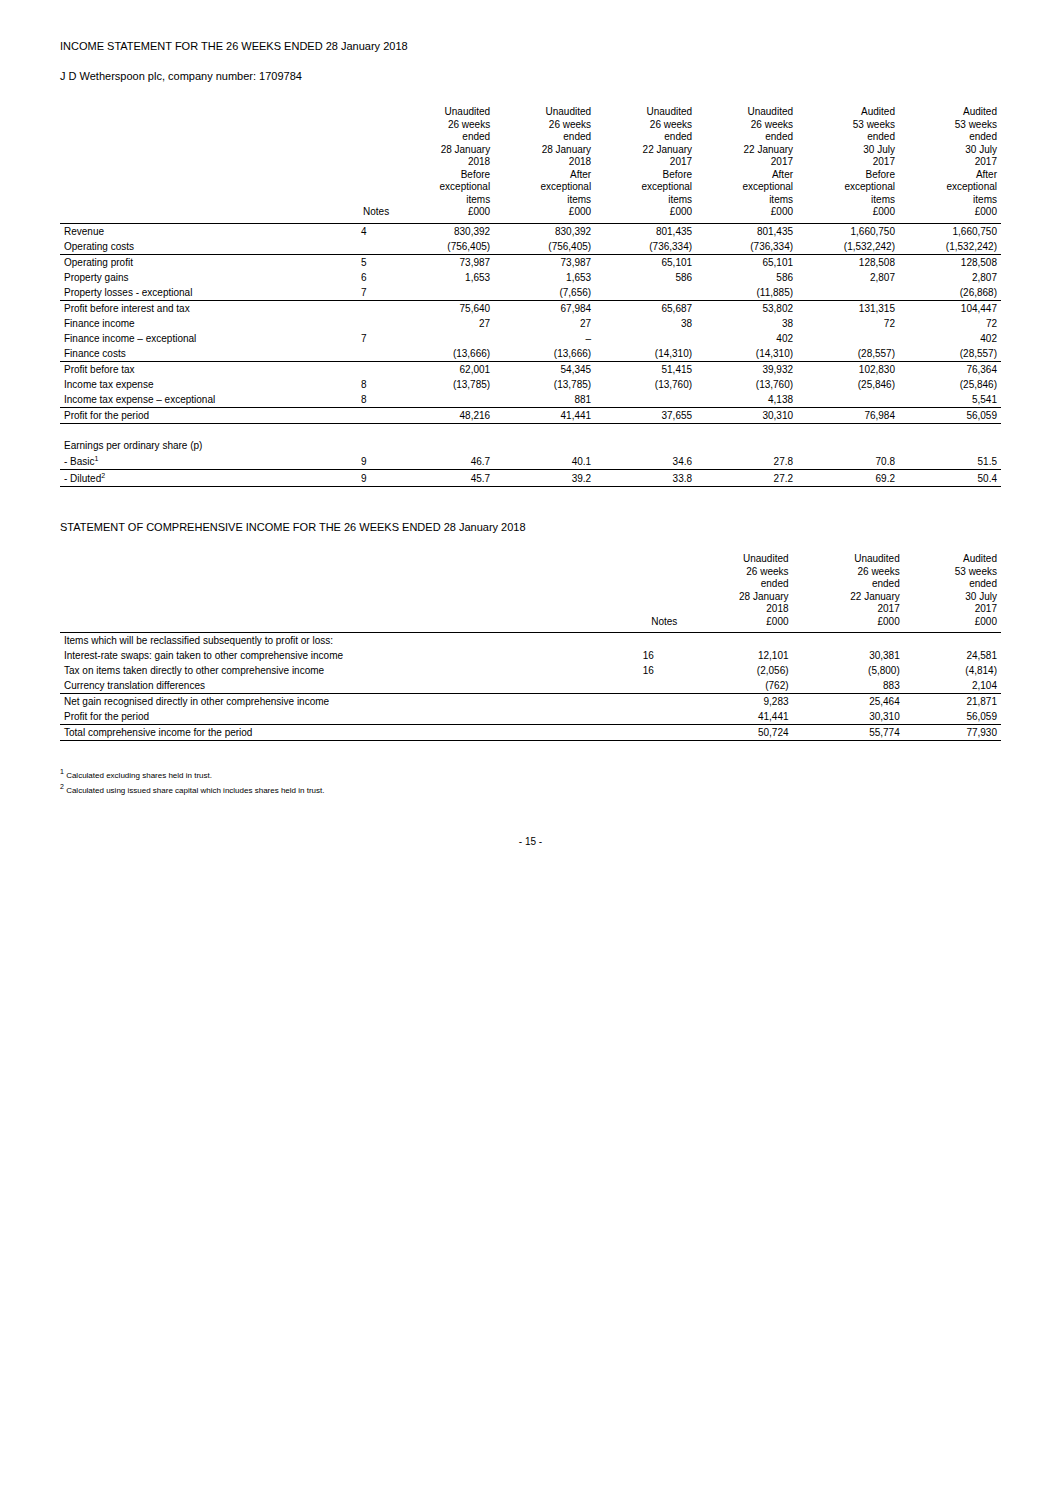INCOME STATEMENT FOR THE 26 WEEKS ENDED 28 January 2018
J D Wetherspoon plc, company number: 1709784
| | Notes | Unaudited 26 weeks ended 28 January 2018 Before exceptional items £000 | Unaudited 26 weeks ended 28 January 2018 After exceptional items £000 | Unaudited 26 weeks ended 22 January 2017 Before exceptional items £000 | Unaudited 26 weeks ended 22 January 2017 After exceptional items £000 | Audited 53 weeks ended 30 July 2017 Before exceptional items £000 | Audited 53 weeks ended 30 July 2017 After exceptional items £000 |
| --- | --- | --- | --- | --- | --- | --- | --- |
| Revenue | 4 | 830,392 | 830,392 | 801,435 | 801,435 | 1,660,750 | 1,660,750 |
| Operating costs | | (756,405) | (756,405) | (736,334) | (736,334) | (1,532,242) | (1,532,242) |
| Operating profit | 5 | 73,987 | 73,987 | 65,101 | 65,101 | 128,508 | 128,508 |
| Property gains | 6 | 1,653 | 1,653 | 586 | 586 | 2,807 | 2,807 |
| Property losses - exceptional | 7 | | (7,656) | | (11,885) | | (26,868) |
| Profit before interest and tax | | 75,640 | 67,984 | 65,687 | 53,802 | 131,315 | 104,447 |
| Finance income | | 27 | 27 | 38 | 38 | 72 | 72 |
| Finance income – exceptional | 7 | | – | | 402 | | 402 |
| Finance costs | | (13,666) | (13,666) | (14,310) | (14,310) | (28,557) | (28,557) |
| Profit before tax | | 62,001 | 54,345 | 51,415 | 39,932 | 102,830 | 76,364 |
| Income tax expense | 8 | (13,785) | (13,785) | (13,760) | (13,760) | (25,846) | (25,846) |
| Income tax expense – exceptional | 8 | | 881 | | 4,138 | | 5,541 |
| Profit for the period | | 48,216 | 41,441 | 37,655 | 30,310 | 76,984 | 56,059 |
| Earnings per ordinary share (p) | | | | | | | |
| - Basic 1 | 9 | 46.7 | 40.1 | 34.6 | 27.8 | 70.8 | 51.5 |
| - Diluted 2 | 9 | 45.7 | 39.2 | 33.8 | 27.2 | 69.2 | 50.4 |
STATEMENT OF COMPREHENSIVE INCOME FOR THE 26 WEEKS ENDED 28 January 2018
| | Notes | Unaudited 26 weeks ended 28 January 2018 £000 | Unaudited 26 weeks ended 22 January 2017 £000 | Audited 53 weeks ended 30 July 2017 £000 |
| --- | --- | --- | --- | --- |
| Items which will be reclassified subsequently to profit or loss: | | | | |
| Interest-rate swaps: gain taken to other comprehensive income | 16 | 12,101 | 30,381 | 24,581 |
| Tax on items taken directly to other comprehensive income | 16 | (2,056) | (5,800) | (4,814) |
| Currency translation differences | | (762) | 883 | 2,104 |
| Net gain recognised directly in other comprehensive income | | 9,283 | 25,464 | 21,871 |
| Profit for the period | | 41,441 | 30,310 | 56,059 |
| Total comprehensive income for the period | | 50,724 | 55,774 | 77,930 |
1 Calculated excluding shares held in trust.
2 Calculated using issued share capital which includes shares held in trust.
- 15 -